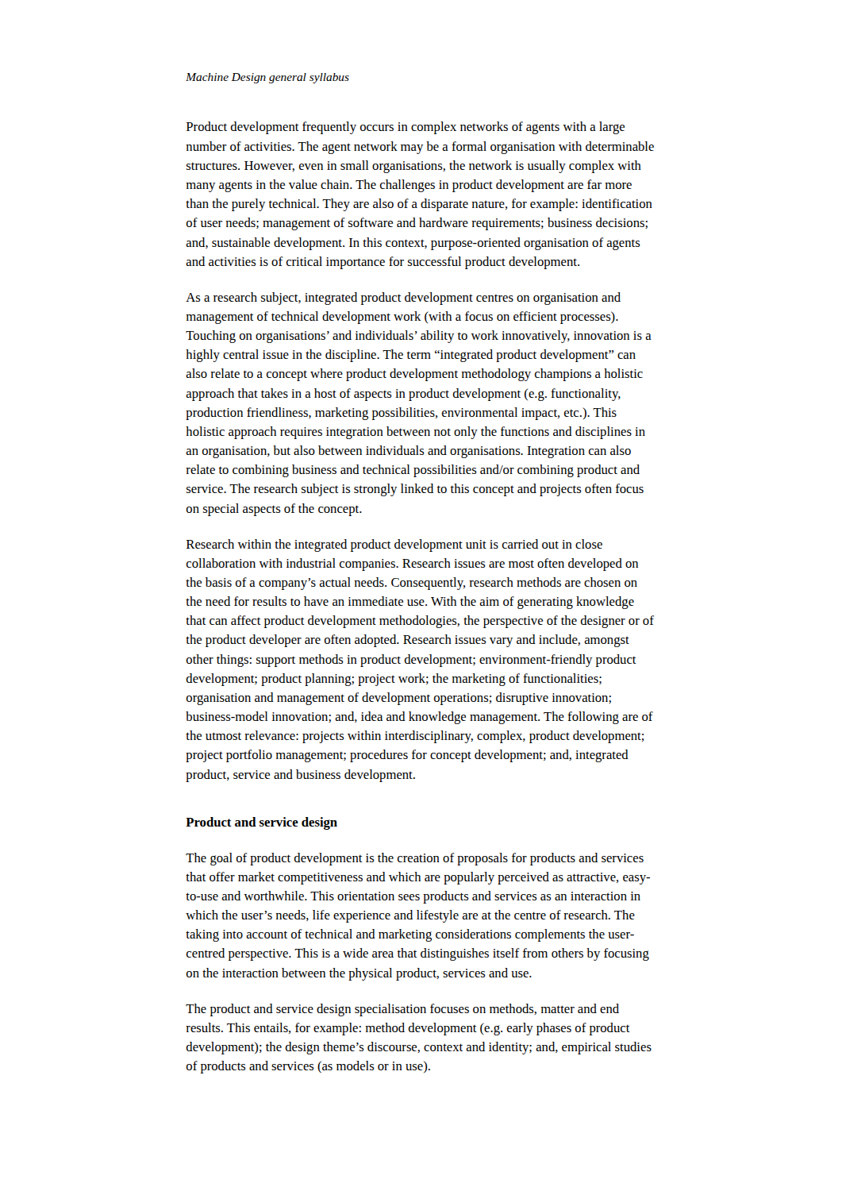Machine Design general syllabus
Product development frequently occurs in complex networks of agents with a large number of activities. The agent network may be a formal organisation with determinable structures. However, even in small organisations, the network is usually complex with many agents in the value chain. The challenges in product development are far more than the purely technical. They are also of a disparate nature, for example: identification of user needs; management of software and hardware requirements; business decisions; and, sustainable development. In this context, purpose-oriented organisation of agents and activities is of critical importance for successful product development.
As a research subject, integrated product development centres on organisation and management of technical development work (with a focus on efficient processes). Touching on organisations’ and individuals’ ability to work innovatively, innovation is a highly central issue in the discipline. The term “integrated product development” can also relate to a concept where product development methodology champions a holistic approach that takes in a host of aspects in product development (e.g. functionality, production friendliness, marketing possibilities, environmental impact, etc.). This holistic approach requires integration between not only the functions and disciplines in an organisation, but also between individuals and organisations. Integration can also relate to combining business and technical possibilities and/or combining product and service. The research subject is strongly linked to this concept and projects often focus on special aspects of the concept.
Research within the integrated product development unit is carried out in close collaboration with industrial companies. Research issues are most often developed on the basis of a company’s actual needs. Consequently, research methods are chosen on the need for results to have an immediate use. With the aim of generating knowledge that can affect product development methodologies, the perspective of the designer or of the product developer are often adopted. Research issues vary and include, amongst other things: support methods in product development; environment-friendly product development; product planning; project work; the marketing of functionalities; organisation and management of development operations; disruptive innovation; business-model innovation; and, idea and knowledge management. The following are of the utmost relevance: projects within interdisciplinary, complex, product development; project portfolio management; procedures for concept development; and, integrated product, service and business development.
Product and service design
The goal of product development is the creation of proposals for products and services that offer market competitiveness and which are popularly perceived as attractive, easy-to-use and worthwhile. This orientation sees products and services as an interaction in which the user’s needs, life experience and lifestyle are at the centre of research. The taking into account of technical and marketing considerations complements the user-centred perspective. This is a wide area that distinguishes itself from others by focusing on the interaction between the physical product, services and use.
The product and service design specialisation focuses on methods, matter and end results. This entails, for example: method development (e.g. early phases of product development); the design theme’s discourse, context and identity; and, empirical studies of products and services (as models or in use).